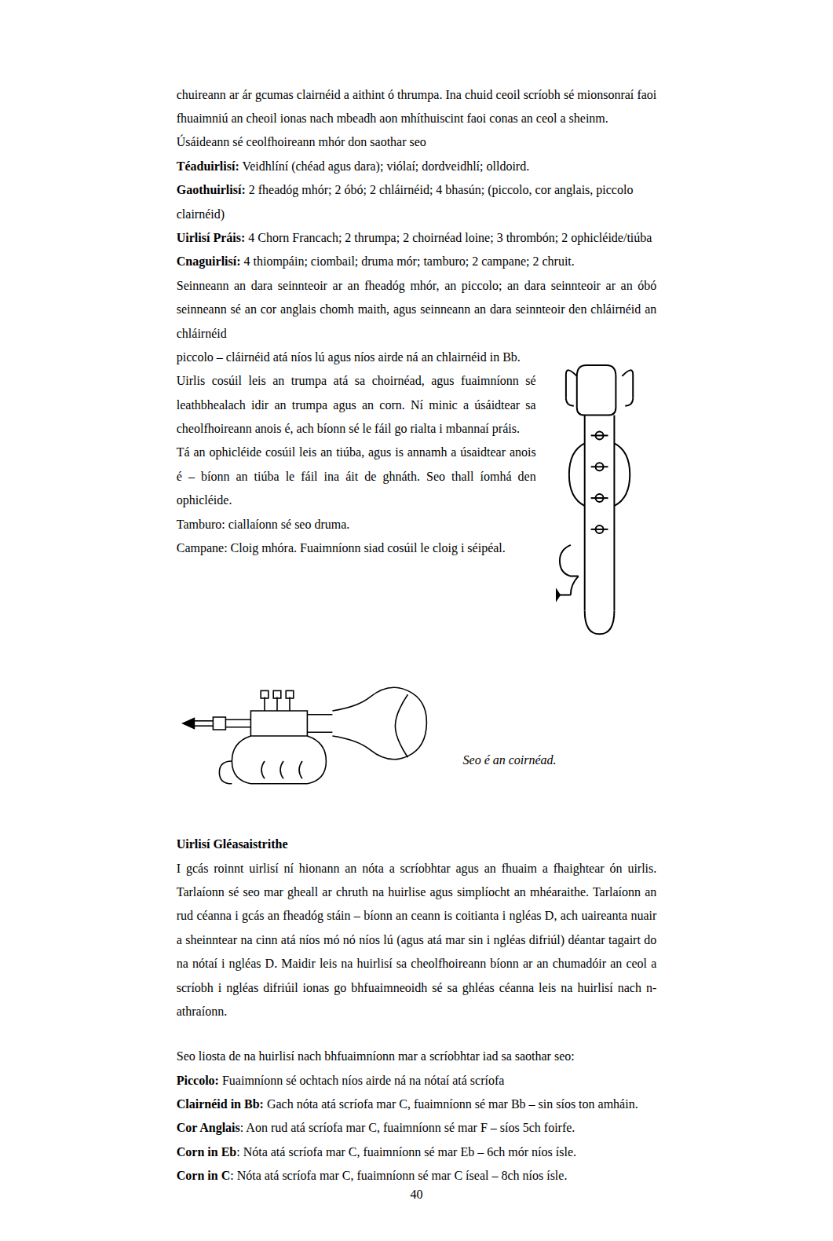chuireann ar ár gcumas clairnéid a aithint ó thrumpa. Ina chuid ceoil scríobh sé mionsonraí faoi fhuaimniú an cheoil ionas nach mbeadh aon mhíthuiscint faoi conas an ceol a sheinm.
Úsáideann sé ceolfhoireann mhór don saothar seo
Téaduirlisí: Veidhlíní (chéad agus dara); viólaí; dordveidhlí; olldoird.
Gaothuirlisí: 2 fheadóg mhór; 2 óbó; 2 chláirnéid; 4 bhasún; (piccolo, cor anglais, piccolo clairnéid)
Uirlisí Práis: 4 Chorn Francach; 2 thrumpa; 2 choirnéad loine; 3 thrombón; 2 ophicléide/tiúba
Cnaguirlisí: 4 thiompáin; ciombail; druma mór; tamburo; 2 campane; 2 chruit.
Seinneann an dara seinnteoir ar an fheadóg mhór, an piccolo; an dara seinnteoir ar an óbó seinneann sé an cor anglais chomh maith, agus seinneann an dara seinnteoir den chláirnéid an chláirnéid
piccolo – cláirnéid atá níos lú agus níos airde ná an chlairnéid in Bb.
Uirlis cosúil leis an trumpa atá sa choirnéad, agus fuaimníonn sé leathbhealach idir an trumpa agus an corn. Ní minic a úsáidtear sa cheolfhoireann anois é, ach bíonn sé le fáil go rialta i mbannaí práis.
Tá an ophicléide cosúil leis an tiúba, agus is annamh a úsaidtear anois é – bíonn an tiúba le fáil ina áit de ghnáth. Seo thall íomhá den ophicléide.
Tamburo: ciallaíonn sé seo druma.
Campane: Cloig mhóra. Fuaimníonn siad cosúil le cloig i séipéal.
Seo é an coirnéad.
Uirlisí Gléasaistrithe
I gcás roinnt uirlisí ní hionann an nóta a scríobhtar agus an fhuaim a fhaightear ón uirlis. Tarlaíonn sé seo mar gheall ar chruth na huirlise agus simplíocht an mhéaraithe. Tarlaíonn an rud céanna i gcás an fheadóg stáin – bíonn an ceann is coitianta i ngléas D, ach uaireanta nuair a sheinntear na cinn atá níos mó nó níos lú (agus atá mar sin i ngléas difriúl) déantar tagairt do na nótaí i ngléas D. Maidir leis na huirlisí sa cheolfhoireann bíonn ar an chumadóir an ceol a scríobh i ngléas difriúil ionas go bhfuaimneoidh sé sa ghléas céanna leis na huirlisí nach n-athraíonn.
Seo liosta de na huirlisí nach bhfuaimníonn mar a scríobhtar iad sa saothar seo:
Piccolo: Fuaimníonn sé ochtach níos airde ná na nótaí atá scríofa
Clairnéid in Bb: Gach nóta atá scríofa mar C, fuaimníonn sé mar Bb – sin síos ton amháin.
Cor Anglais: Aon rud atá scríofa mar C, fuaimníonn sé mar F – síos 5ch foirfe.
Corn in Eb: Nóta atá scríofa mar C, fuaimníonn sé mar Eb – 6ch mór níos ísle.
Corn in C: Nóta atá scríofa mar C, fuaimníonn sé mar C íseal – 8ch níos ísle.
40